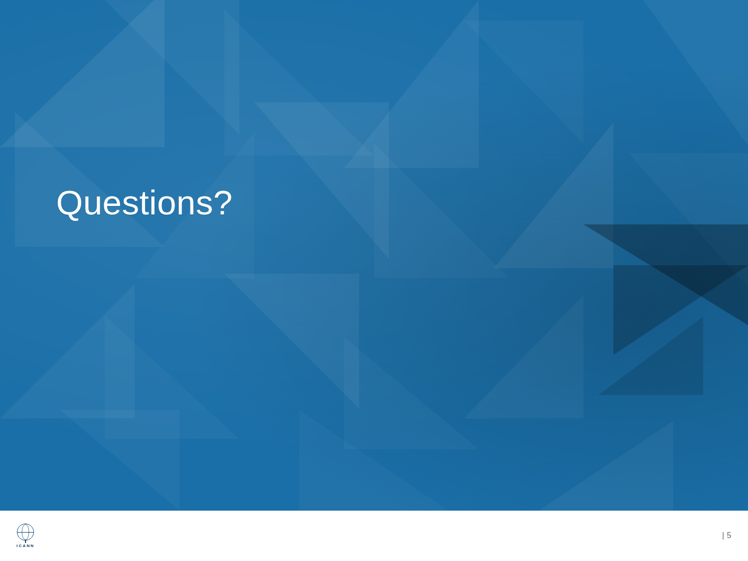Questions?
ICANN
| 5